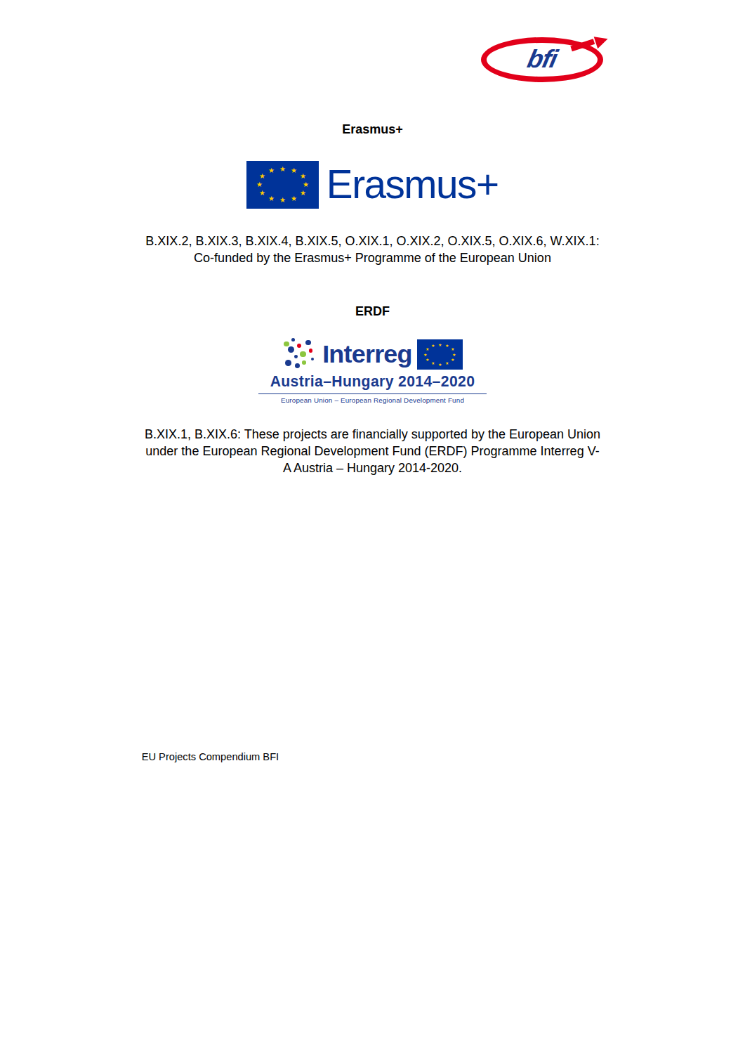bfi
Erasmus+
★ ★ ★ ★ ★ ★ ★ ★ ★ ★ ★ ★ Erasmus+
B.XIX.2, B.XIX.3, B.XIX.4, B.XIX.5, O.XIX.1, O.XIX.2, O.XIX.5, O.XIX.6, W.XIX.1:
Co-funded by the Erasmus+ Programme of the European Union
ERDF
Interreg ★ ★ ★ ★ ★ ★ ★ ★ ★ ★ ★ ★
Austria–Hungary 2014–2020
European Union – European Regional Development Fund
B.XIX.1, B.XIX.6: These projects are financially supported by the European Union under the European Regional Development Fund (ERDF) Programme Interreg V-A Austria – Hungary 2014-2020.
EU Projects Compendium BFI